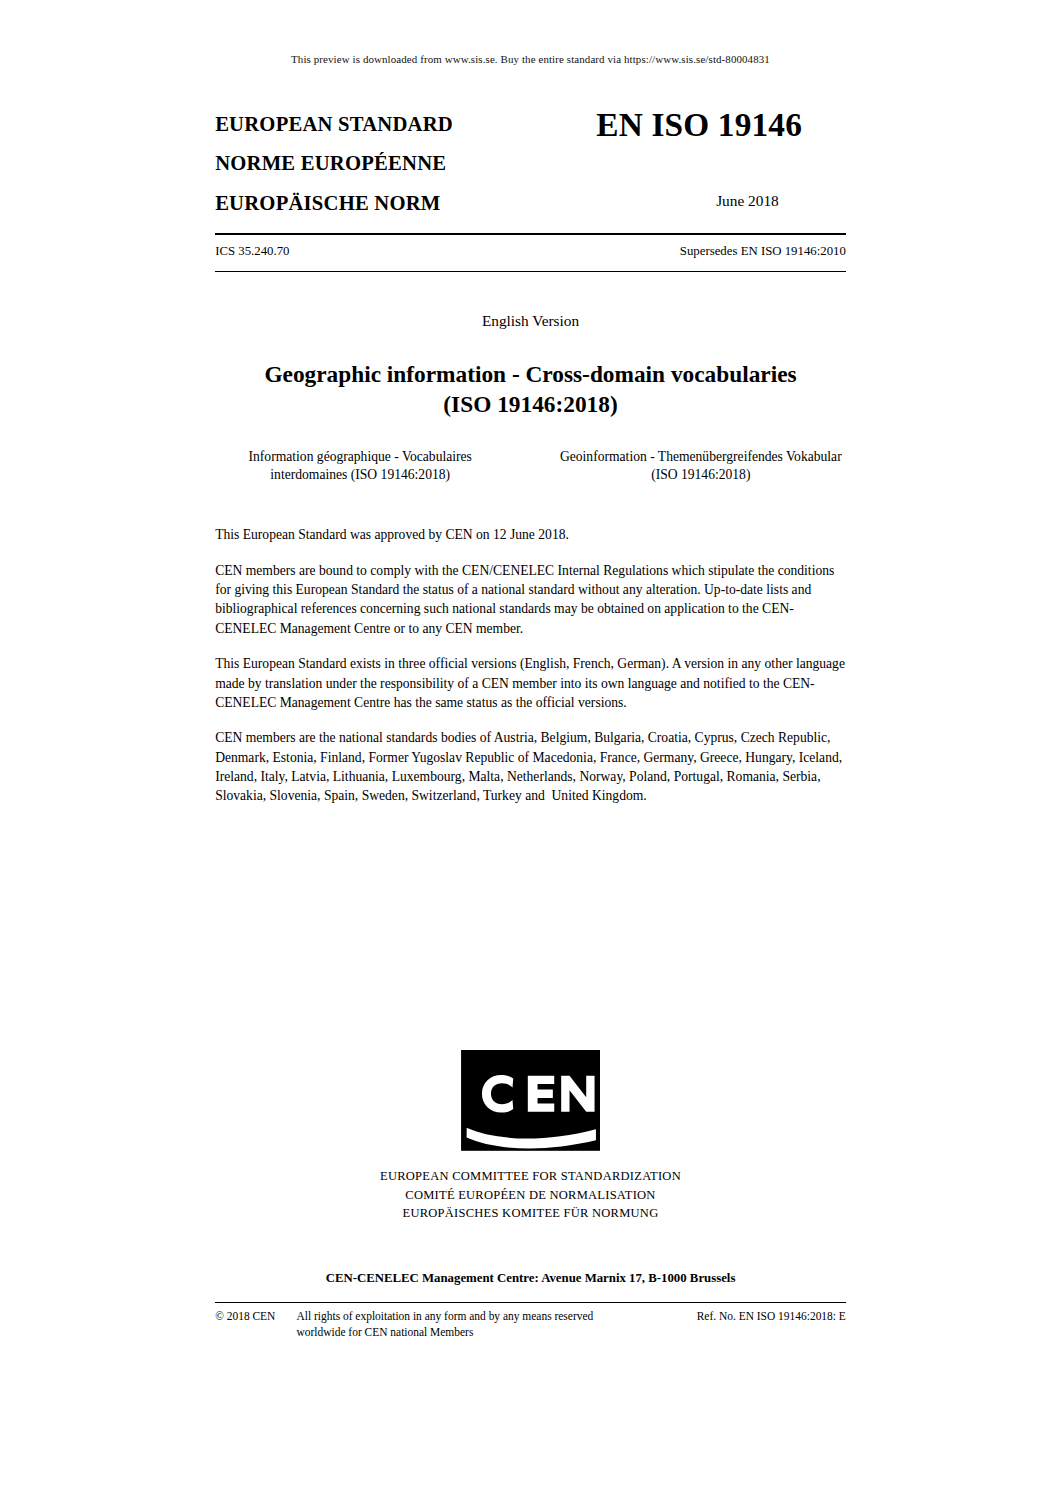This preview is downloaded from www.sis.se. Buy the entire standard via https://www.sis.se/std-80004831
EUROPEAN STANDARD
NORME EUROPÉENNE
EUROPÄISCHE NORM
EN ISO 19146
June 2018
ICS 35.240.70 Supersedes EN ISO 19146:2010
English Version
Geographic information - Cross-domain vocabularies
(ISO 19146:2018)
Information géographique - Vocabulaires interdomaines (ISO 19146:2018)
Geoinformation - Themenübergreifendes Vokabular (ISO 19146:2018)
This European Standard was approved by CEN on 12 June 2018.
CEN members are bound to comply with the CEN/CENELEC Internal Regulations which stipulate the conditions for giving this European Standard the status of a national standard without any alteration. Up-to-date lists and bibliographical references concerning such national standards may be obtained on application to the CEN-CENELEC Management Centre or to any CEN member.
This European Standard exists in three official versions (English, French, German). A version in any other language made by translation under the responsibility of a CEN member into its own language and notified to the CEN-CENELEC Management Centre has the same status as the official versions.
CEN members are the national standards bodies of Austria, Belgium, Bulgaria, Croatia, Cyprus, Czech Republic, Denmark, Estonia, Finland, Former Yugoslav Republic of Macedonia, France, Germany, Greece, Hungary, Iceland, Ireland, Italy, Latvia, Lithuania, Luxembourg, Malta, Netherlands, Norway, Poland, Portugal, Romania, Serbia, Slovakia, Slovenia, Spain, Sweden, Switzerland, Turkey and United Kingdom.
EUROPEAN COMMITTEE FOR STANDARDIZATION
COMITÉ EUROPÉEN DE NORMALISATION
EUROPÄISCHES KOMITEE FÜR NORMUNG
CEN-CENELEC Management Centre: Avenue Marnix 17, B-1000 Brussels
© 2018 CEN All rights of exploitation in any form and by any means reserved
worldwide for CEN national Members
Ref. No. EN ISO 19146:2018: E